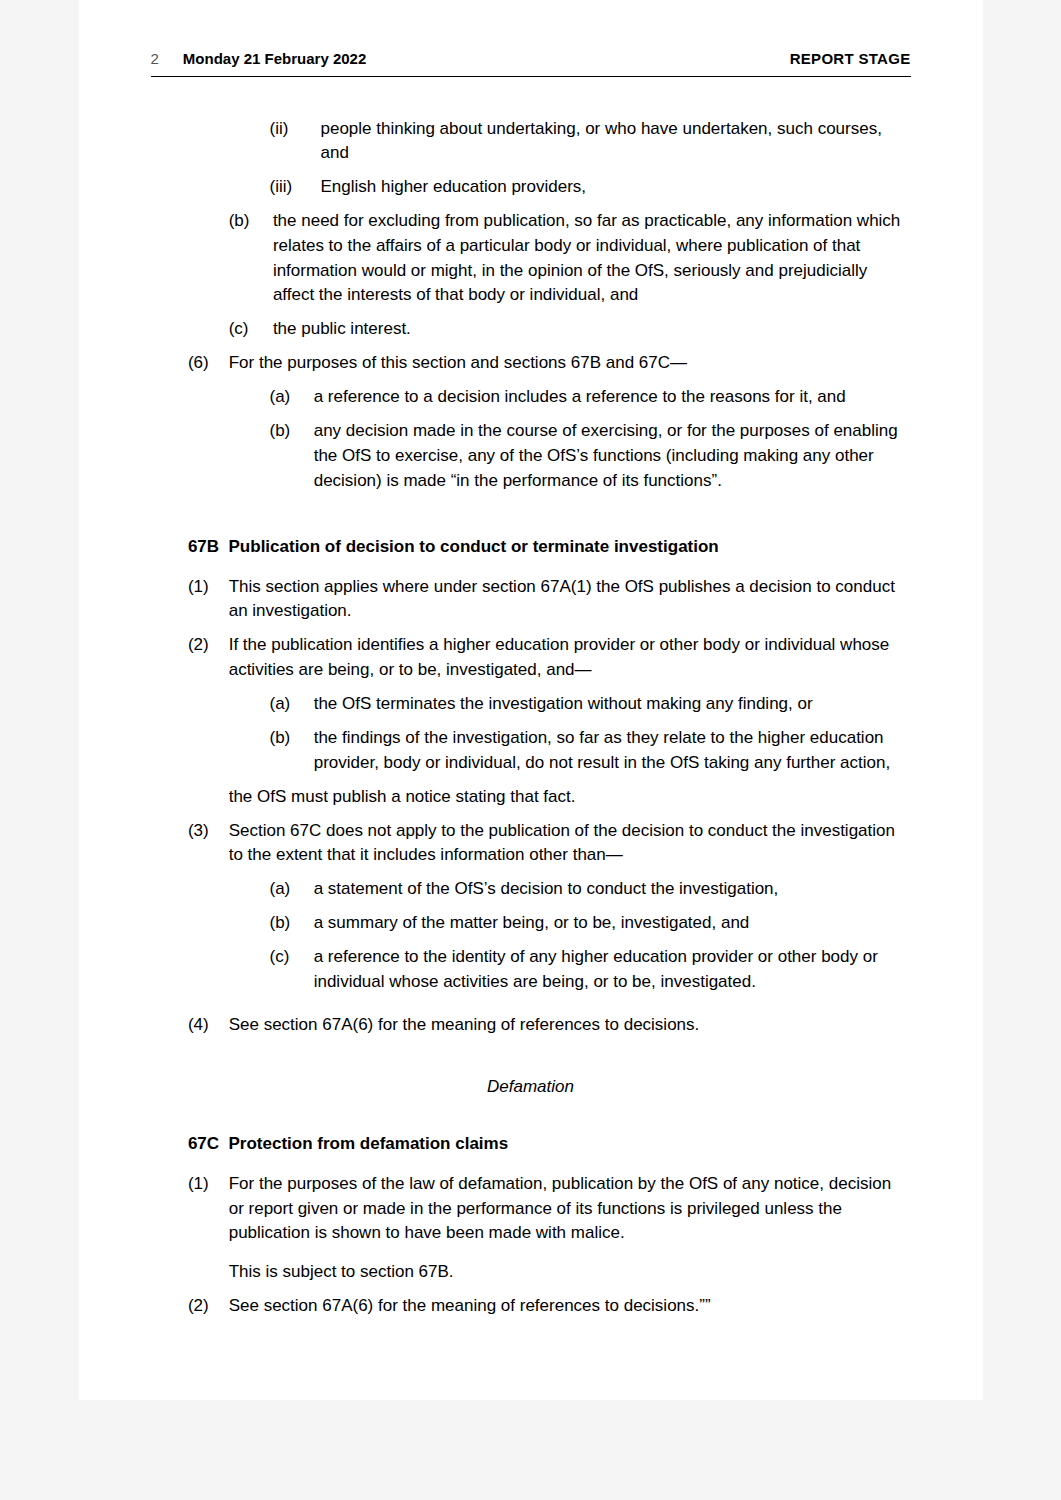2 Monday 21 February 2022
REPORT STAGE
(ii) people thinking about undertaking, or who have undertaken, such courses, and
(iii) English higher education providers,
(b) the need for excluding from publication, so far as practicable, any information which relates to the affairs of a particular body or individual, where publication of that information would or might, in the opinion of the OfS, seriously and prejudicially affect the interests of that body or individual, and
(c) the public interest.
(6) For the purposes of this section and sections 67B and 67C—
(a) a reference to a decision includes a reference to the reasons for it, and
(b) any decision made in the course of exercising, or for the purposes of enabling the OfS to exercise, any of the OfS’s functions (including making any other decision) is made “in the performance of its functions”.
67B Publication of decision to conduct or terminate investigation
(1) This section applies where under section 67A(1) the OfS publishes a decision to conduct an investigation.
(2) If the publication identifies a higher education provider or other body or individual whose activities are being, or to be, investigated, and—
(a) the OfS terminates the investigation without making any finding, or
(b) the findings of the investigation, so far as they relate to the higher education provider, body or individual, do not result in the OfS taking any further action,
the OfS must publish a notice stating that fact.
(3) Section 67C does not apply to the publication of the decision to conduct the investigation to the extent that it includes information other than—
(a) a statement of the OfS’s decision to conduct the investigation,
(b) a summary of the matter being, or to be, investigated, and
(c) a reference to the identity of any higher education provider or other body or individual whose activities are being, or to be, investigated.
(4) See section 67A(6) for the meaning of references to decisions.
Defamation
67C Protection from defamation claims
(1) For the purposes of the law of defamation, publication by the OfS of any notice, decision or report given or made in the performance of its functions is privileged unless the publication is shown to have been made with malice. This is subject to section 67B.
(2) See section 67A(6) for the meaning of references to decisions.””